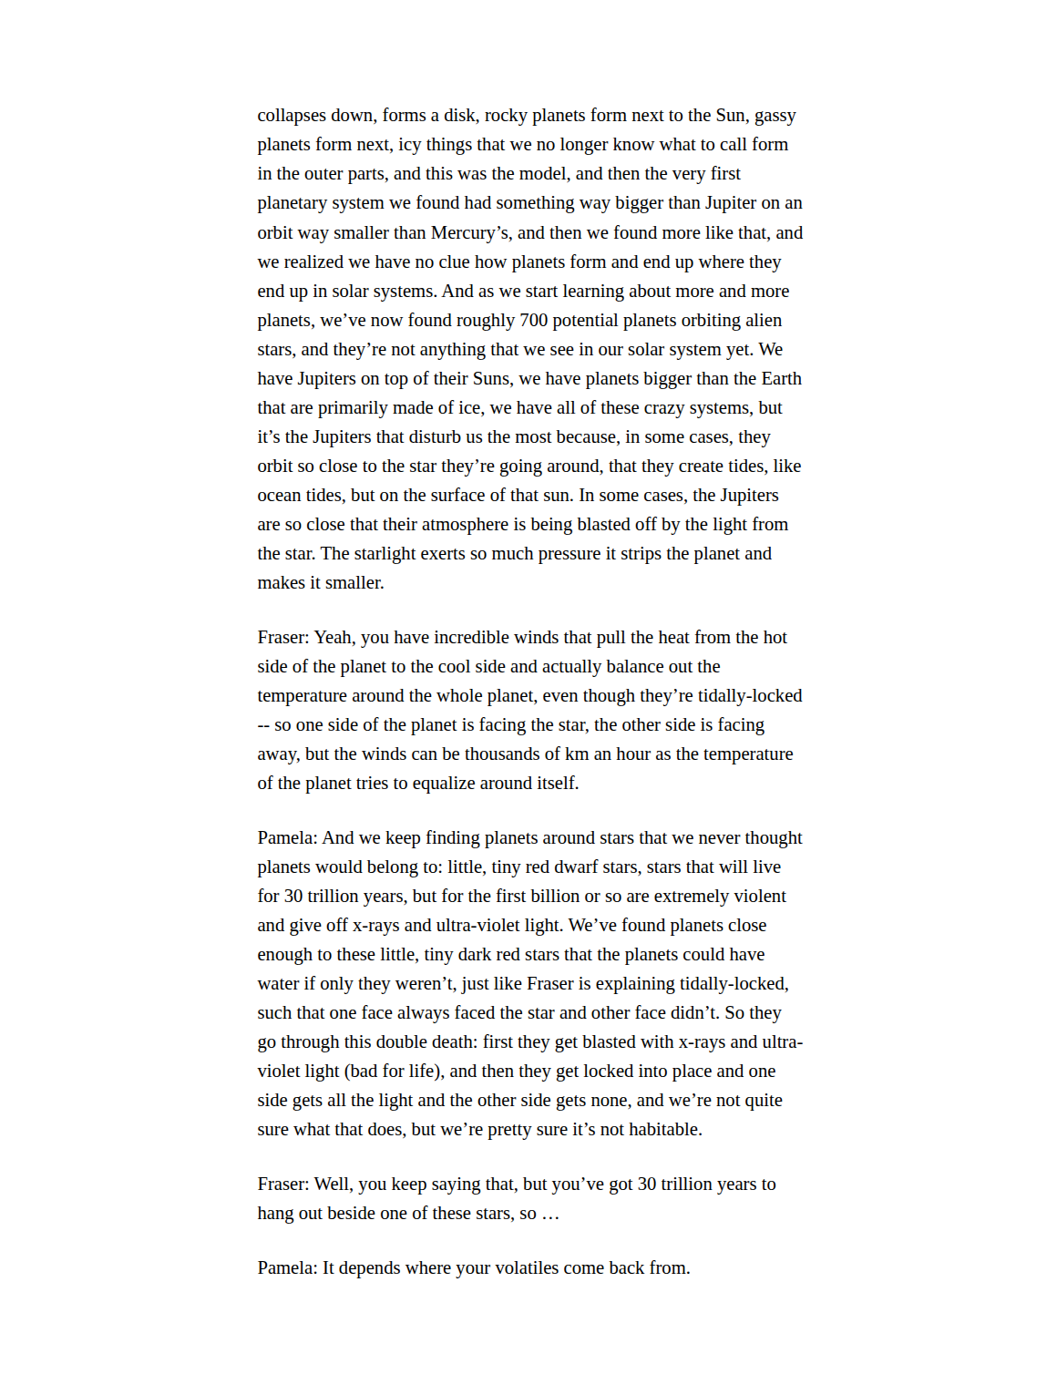collapses down, forms a disk, rocky planets form next to the Sun, gassy planets form next, icy things that we no longer know what to call form in the outer parts, and this was the model, and then the very first planetary system we found had something way bigger than Jupiter on an orbit way smaller than Mercury’s, and then we found more like that, and we realized we have no clue how planets form and end up where they end up in solar systems. And as we start learning about more and more planets, we’ve now found roughly 700 potential planets orbiting alien stars, and they’re not anything that we see in our solar system yet. We have Jupiters on top of their Suns, we have planets bigger than the Earth that are primarily made of ice, we have all of these crazy systems, but it’s the Jupiters that disturb us the most because, in some cases, they orbit so close to the star they’re going around, that they create tides, like ocean tides, but on the surface of that sun. In some cases, the Jupiters are so close that their atmosphere is being blasted off by the light from the star. The starlight exerts so much pressure it strips the planet and makes it smaller.
Fraser: Yeah, you have incredible winds that pull the heat from the hot side of the planet to the cool side and actually balance out the temperature around the whole planet, even though they’re tidally-locked -- so one side of the planet is facing the star, the other side is facing away, but the winds can be thousands of km an hour as the temperature of the planet tries to equalize around itself.
Pamela: And we keep finding planets around stars that we never thought planets would belong to: little, tiny red dwarf stars, stars that will live for 30 trillion years, but for the first billion or so are extremely violent and give off x-rays and ultra-violet light. We’ve found planets close enough to these little, tiny dark red stars that the planets could have water if only they weren’t, just like Fraser is explaining tidally-locked, such that one face always faced the star and other face didn’t. So they go through this double death: first they get blasted with x-rays and ultra-violet light (bad for life), and then they get locked into place and one side gets all the light and the other side gets none, and we’re not quite sure what that does, but we’re pretty sure it’s not habitable.
Fraser: Well, you keep saying that, but you’ve got 30 trillion years to hang out beside one of these stars, so …
Pamela: It depends where your volatiles come back from.